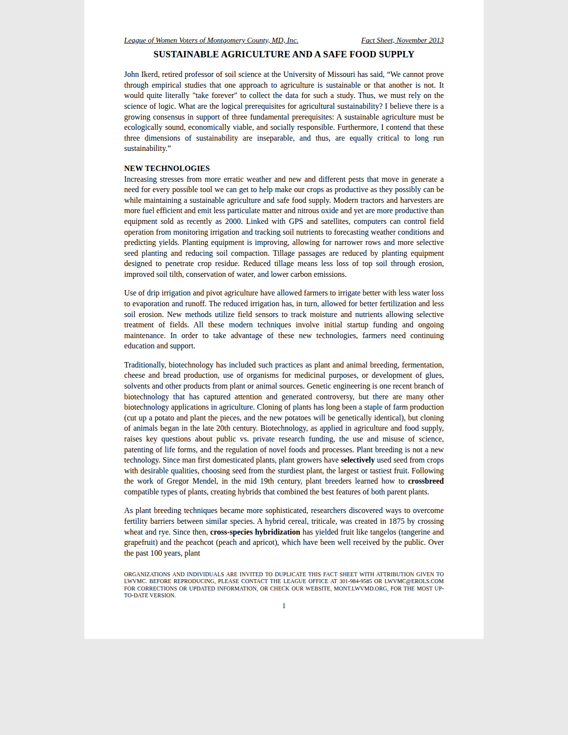League of Women Voters of Montgomery County, MD, Inc. Fact Sheet, November 2013
SUSTAINABLE AGRICULTURE AND A SAFE FOOD SUPPLY
John Ikerd, retired professor of soil science at the University of Missouri has said, “We cannot prove through empirical studies that one approach to agriculture is sustainable or that another is not. It would quite literally "take forever" to collect the data for such a study. Thus, we must rely on the science of logic. What are the logical prerequisites for agricultural sustainability? I believe there is a growing consensus in support of three fundamental prerequisites: A sustainable agriculture must be ecologically sound, economically viable, and socially responsible. Furthermore, I contend that these three dimensions of sustainability are inseparable, and thus, are equally critical to long run sustainability.”
NEW TECHNOLOGIES
Increasing stresses from more erratic weather and new and different pests that move in generate a need for every possible tool we can get to help make our crops as productive as they possibly can be while maintaining a sustainable agriculture and safe food supply. Modern tractors and harvesters are more fuel efficient and emit less particulate matter and nitrous oxide and yet are more productive than equipment sold as recently as 2000. Linked with GPS and satellites, computers can control field operation from monitoring irrigation and tracking soil nutrients to forecasting weather conditions and predicting yields. Planting equipment is improving, allowing for narrower rows and more selective seed planting and reducing soil compaction. Tillage passages are reduced by planting equipment designed to penetrate crop residue. Reduced tillage means less loss of top soil through erosion, improved soil tilth, conservation of water, and lower carbon emissions.
Use of drip irrigation and pivot agriculture have allowed farmers to irrigate better with less water loss to evaporation and runoff. The reduced irrigation has, in turn, allowed for better fertilization and less soil erosion. New methods utilize field sensors to track moisture and nutrients allowing selective treatment of fields. All these modern techniques involve initial startup funding and ongoing maintenance. In order to take advantage of these new technologies, farmers need continuing education and support.
Traditionally, biotechnology has included such practices as plant and animal breeding, fermentation, cheese and bread production, use of organisms for medicinal purposes, or development of glues, solvents and other products from plant or animal sources. Genetic engineering is one recent branch of biotechnology that has captured attention and generated controversy, but there are many other biotechnology applications in agriculture. Cloning of plants has long been a staple of farm production (cut up a potato and plant the pieces, and the new potatoes will be genetically identical), but cloning of animals began in the late 20th century. Biotechnology, as applied in agriculture and food supply, raises key questions about public vs. private research funding, the use and misuse of science, patenting of life forms, and the regulation of novel foods and processes. Plant breeding is not a new technology. Since man first domesticated plants, plant growers have selectively used seed from crops with desirable qualities, choosing seed from the sturdiest plant, the largest or tastiest fruit. Following the work of Gregor Mendel, in the mid 19th century, plant breeders learned how to crossbreed compatible types of plants, creating hybrids that combined the best features of both parent plants.
As plant breeding techniques became more sophisticated, researchers discovered ways to overcome fertility barriers between similar species. A hybrid cereal, triticale, was created in 1875 by crossing wheat and rye. Since then, cross-species hybridization has yielded fruit like tangelos (tangerine and grapefruit) and the peachcot (peach and apricot), which have been well received by the public. Over the past 100 years, plant
ORGANIZATIONS AND INDIVIDUALS ARE INVITED TO DUPLICATE THIS FACT SHEET WITH ATTRIBUTION GIVEN TO LWVMC. BEFORE REPRODUCING, PLEASE CONTACT THE LEAGUE OFFICE AT 301-984-9585 OR LWVMC@EROLS.COM FOR CORRECTIONS OR UPDATED INFORMATION, OR CHECK OUR WEBSITE, MONT.LWVMD.ORG, FOR THE MOST UP-TO-DATE VERSION.
1